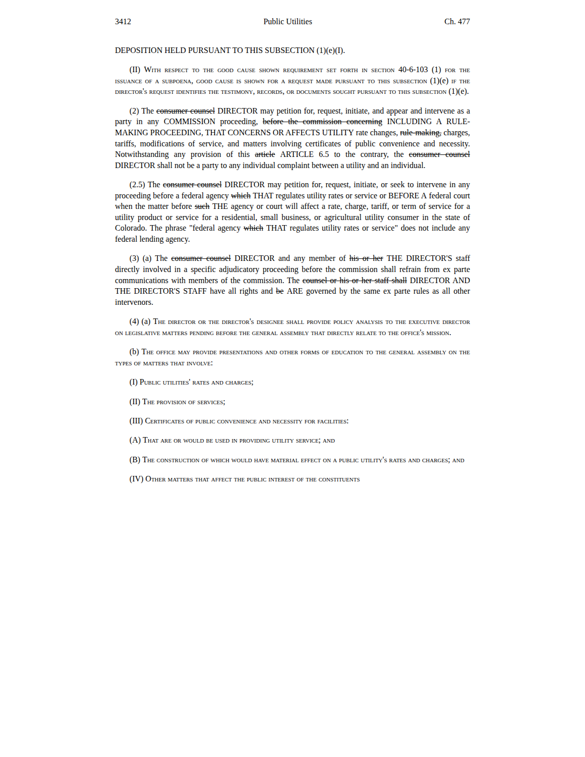3412 Public Utilities Ch. 477
DEPOSITION HELD PURSUANT TO THIS SUBSECTION (1)(e)(I).
(II) With respect to the good cause shown requirement set forth in section 40-6-103 (1) for the issuance of a subpoena, good cause is shown for a request made pursuant to this subsection (1)(e) if the director's request identifies the testimony, records, or documents sought pursuant to this subsection (1)(e).
(2) The consumer counsel DIRECTOR may petition for, request, initiate, and appear and intervene as a party in any COMMISSION proceeding, before the commission concerning INCLUDING A RULE-MAKING PROCEEDING, THAT CONCERNS OR AFFECTS UTILITY rate changes, rule-making, charges, tariffs, modifications of service, and matters involving certificates of public convenience and necessity. Notwithstanding any provision of this article ARTICLE 6.5 to the contrary, the consumer counsel DIRECTOR shall not be a party to any individual complaint between a utility and an individual.
(2.5) The consumer counsel DIRECTOR may petition for, request, initiate, or seek to intervene in any proceeding before a federal agency which THAT regulates utility rates or service or BEFORE A federal court when the matter before such THE agency or court will affect a rate, charge, tariff, or term of service for a utility product or service for a residential, small business, or agricultural utility consumer in the state of Colorado. The phrase "federal agency which THAT regulates utility rates or service" does not include any federal lending agency.
(3) (a) The consumer counsel DIRECTOR and any member of his or her THE DIRECTOR'S staff directly involved in a specific adjudicatory proceeding before the commission shall refrain from ex parte communications with members of the commission. The counsel or his or her staff shall DIRECTOR AND THE DIRECTOR'S STAFF have all rights and be ARE governed by the same ex parte rules as all other intervenors.
(4) (a) The director or the director's designee shall provide policy analysis to the executive director on legislative matters pending before the general assembly that directly relate to the office's mission.
(b) The office may provide presentations and other forms of education to the general assembly on the types of matters that involve:
(I) Public utilities' rates and charges;
(II) The provision of services;
(III) Certificates of public convenience and necessity for facilities:
(A) That are or would be used in providing utility service; and
(B) The construction of which would have material effect on a public utility's rates and charges; and
(IV) Other matters that affect the public interest of the constituents